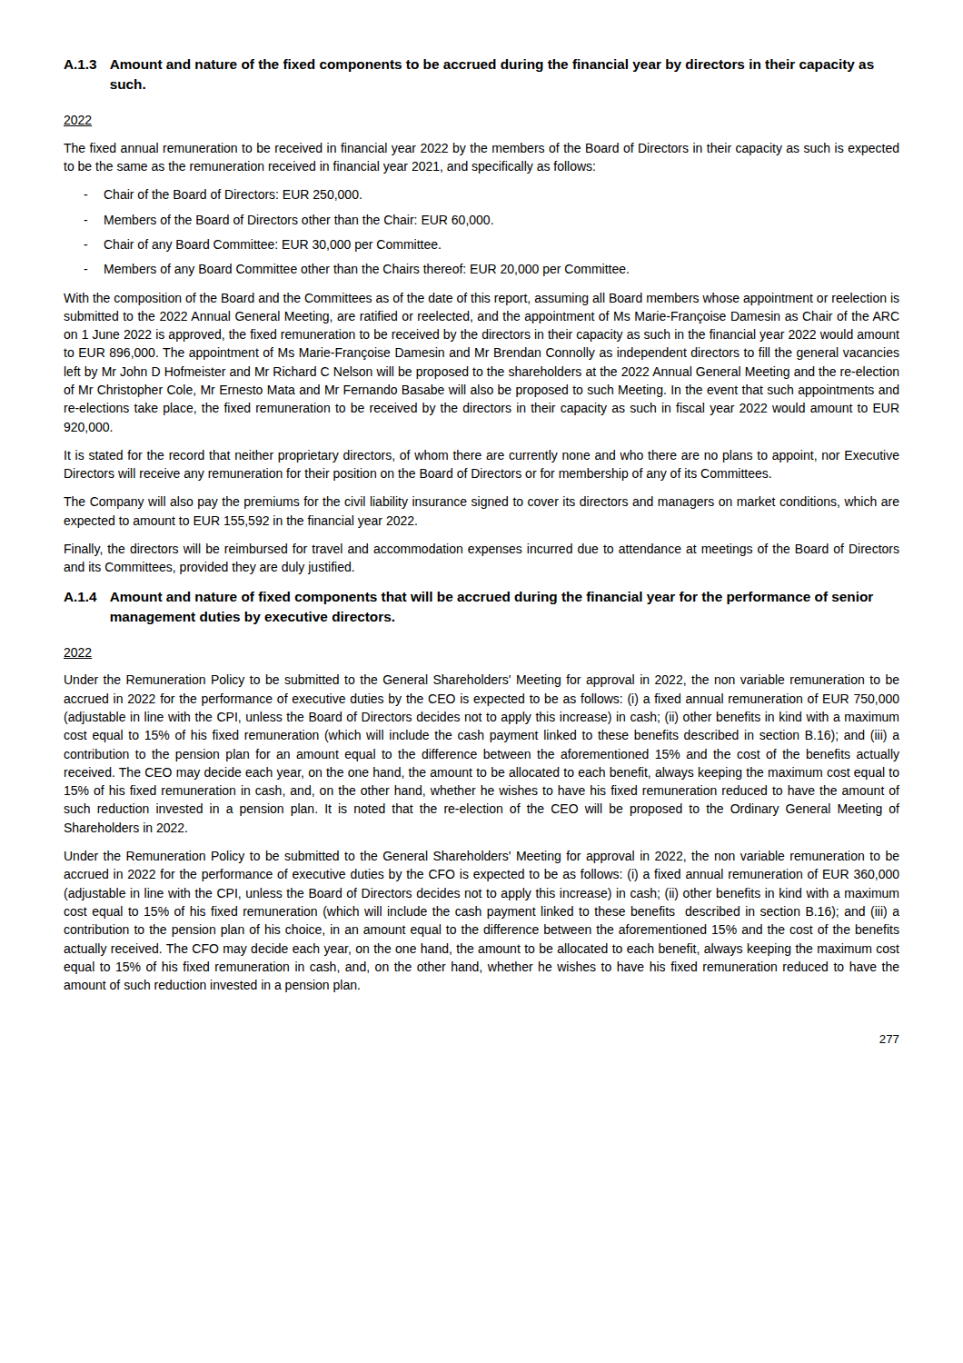A.1.3 Amount and nature of the fixed components to be accrued during the financial year by directors in their capacity as such.
2022
The fixed annual remuneration to be received in financial year 2022 by the members of the Board of Directors in their capacity as such is expected to be the same as the remuneration received in financial year 2021, and specifically as follows:
Chair of the Board of Directors: EUR 250,000.
Members of the Board of Directors other than the Chair: EUR 60,000.
Chair of any Board Committee: EUR 30,000 per Committee.
Members of any Board Committee other than the Chairs thereof: EUR 20,000 per Committee.
With the composition of the Board and the Committees as of the date of this report, assuming all Board members whose appointment or reelection is submitted to the 2022 Annual General Meeting, are ratified or reelected, and the appointment of Ms Marie-Françoise Damesin as Chair of the ARC on 1 June 2022 is approved, the fixed remuneration to be received by the directors in their capacity as such in the financial year 2022 would amount to EUR 896,000. The appointment of Ms Marie-Françoise Damesin and Mr Brendan Connolly as independent directors to fill the general vacancies left by Mr John D Hofmeister and Mr Richard C Nelson will be proposed to the shareholders at the 2022 Annual General Meeting and the re-election of Mr Christopher Cole, Mr Ernesto Mata and Mr Fernando Basabe will also be proposed to such Meeting. In the event that such appointments and re-elections take place, the fixed remuneration to be received by the directors in their capacity as such in fiscal year 2022 would amount to EUR 920,000.
It is stated for the record that neither proprietary directors, of whom there are currently none and who there are no plans to appoint, nor Executive Directors will receive any remuneration for their position on the Board of Directors or for membership of any of its Committees.
The Company will also pay the premiums for the civil liability insurance signed to cover its directors and managers on market conditions, which are expected to amount to EUR 155,592 in the financial year 2022.
Finally, the directors will be reimbursed for travel and accommodation expenses incurred due to attendance at meetings of the Board of Directors and its Committees, provided they are duly justified.
A.1.4 Amount and nature of fixed components that will be accrued during the financial year for the performance of senior management duties by executive directors.
2022
Under the Remuneration Policy to be submitted to the General Shareholders' Meeting for approval in 2022, the non variable remuneration to be accrued in 2022 for the performance of executive duties by the CEO is expected to be as follows: (i) a fixed annual remuneration of EUR 750,000 (adjustable in line with the CPI, unless the Board of Directors decides not to apply this increase) in cash; (ii) other benefits in kind with a maximum cost equal to 15% of his fixed remuneration (which will include the cash payment linked to these benefits described in section B.16); and (iii) a contribution to the pension plan for an amount equal to the difference between the aforementioned 15% and the cost of the benefits actually received. The CEO may decide each year, on the one hand, the amount to be allocated to each benefit, always keeping the maximum cost equal to 15% of his fixed remuneration in cash, and, on the other hand, whether he wishes to have his fixed remuneration reduced to have the amount of such reduction invested in a pension plan. It is noted that the re-election of the CEO will be proposed to the Ordinary General Meeting of Shareholders in 2022.
Under the Remuneration Policy to be submitted to the General Shareholders' Meeting for approval in 2022, the non variable remuneration to be accrued in 2022 for the performance of executive duties by the CFO is expected to be as follows: (i) a fixed annual remuneration of EUR 360,000 (adjustable in line with the CPI, unless the Board of Directors decides not to apply this increase) in cash; (ii) other benefits in kind with a maximum cost equal to 15% of his fixed remuneration (which will include the cash payment linked to these benefits described in section B.16); and (iii) a contribution to the pension plan of his choice, in an amount equal to the difference between the aforementioned 15% and the cost of the benefits actually received. The CFO may decide each year, on the one hand, the amount to be allocated to each benefit, always keeping the maximum cost equal to 15% of his fixed remuneration in cash, and, on the other hand, whether he wishes to have his fixed remuneration reduced to have the amount of such reduction invested in a pension plan.
277